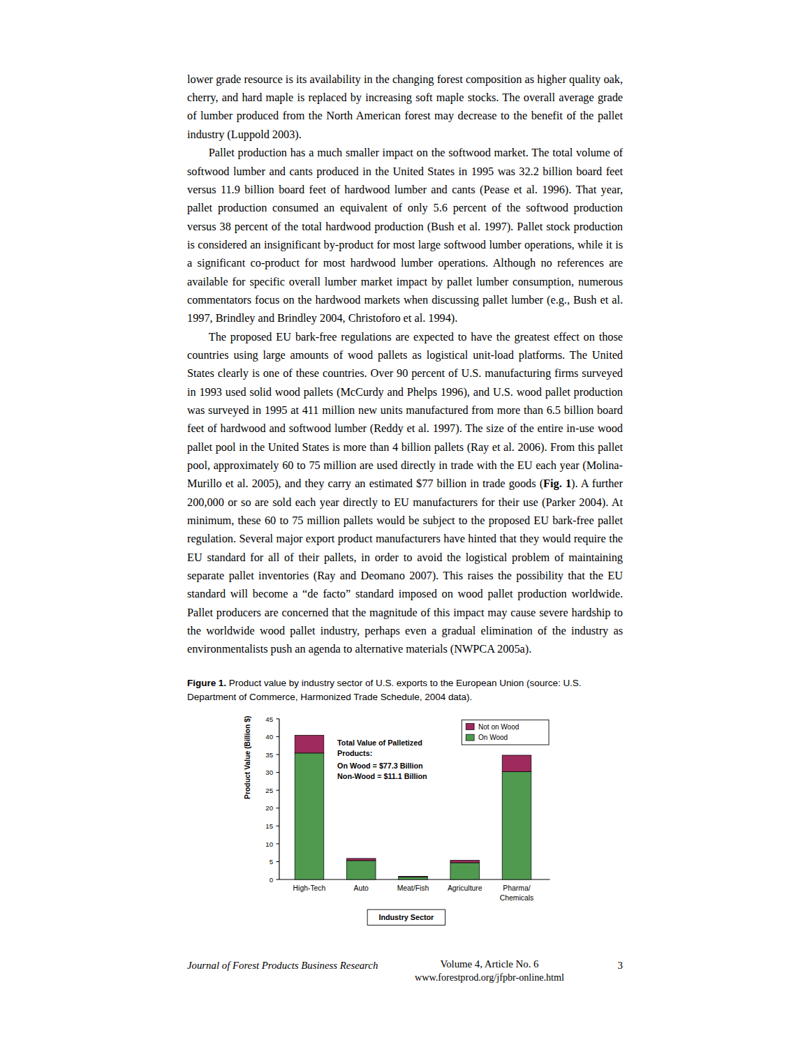lower grade resource is its availability in the changing forest composition as higher quality oak, cherry, and hard maple is replaced by increasing soft maple stocks. The overall average grade of lumber produced from the North American forest may decrease to the benefit of the pallet industry (Luppold 2003).
Pallet production has a much smaller impact on the softwood market. The total volume of softwood lumber and cants produced in the United States in 1995 was 32.2 billion board feet versus 11.9 billion board feet of hardwood lumber and cants (Pease et al. 1996). That year, pallet production consumed an equivalent of only 5.6 percent of the softwood production versus 38 percent of the total hardwood production (Bush et al. 1997). Pallet stock production is considered an insignificant by-product for most large softwood lumber operations, while it is a significant co-product for most hardwood lumber operations. Although no references are available for specific overall lumber market impact by pallet lumber consumption, numerous commentators focus on the hardwood markets when discussing pallet lumber (e.g., Bush et al. 1997, Brindley and Brindley 2004, Christoforo et al. 1994).
The proposed EU bark-free regulations are expected to have the greatest effect on those countries using large amounts of wood pallets as logistical unit-load platforms. The United States clearly is one of these countries. Over 90 percent of U.S. manufacturing firms surveyed in 1993 used solid wood pallets (McCurdy and Phelps 1996), and U.S. wood pallet production was surveyed in 1995 at 411 million new units manufactured from more than 6.5 billion board feet of hardwood and softwood lumber (Reddy et al. 1997). The size of the entire in-use wood pallet pool in the United States is more than 4 billion pallets (Ray et al. 2006). From this pallet pool, approximately 60 to 75 million are used directly in trade with the EU each year (Molina-Murillo et al. 2005), and they carry an estimated $77 billion in trade goods (Fig. 1). A further 200,000 or so are sold each year directly to EU manufacturers for their use (Parker 2004). At minimum, these 60 to 75 million pallets would be subject to the proposed EU bark-free pallet regulation. Several major export product manufacturers have hinted that they would require the EU standard for all of their pallets, in order to avoid the logistical problem of maintaining separate pallet inventories (Ray and Deomano 2007). This raises the possibility that the EU standard will become a “de facto” standard imposed on wood pallet production worldwide. Pallet producers are concerned that the magnitude of this impact may cause severe hardship to the worldwide wood pallet industry, perhaps even a gradual elimination of the industry as environmentalists push an agenda to alternative materials (NWPCA 2005a).
Figure 1. Product value by industry sector of U.S. exports to the European Union (source: U.S. Department of Commerce, Harmonized Trade Schedule, 2004 data).
Product Value (Billion $) 0 5 10 15 20 25 30 35 40 45 Not on Wood On Wood Total Value of Palletized Products: On Wood = $77.3 Billion Non-Wood = $11.1 Billion High-Tech Auto Meat/Fish Agriculture Pharma/ Chemicals Industry Sector
Journal of Forest Products Business Research
Volume 4, Article No. 6
www.forestprod.org/jfpbr-online.html
3